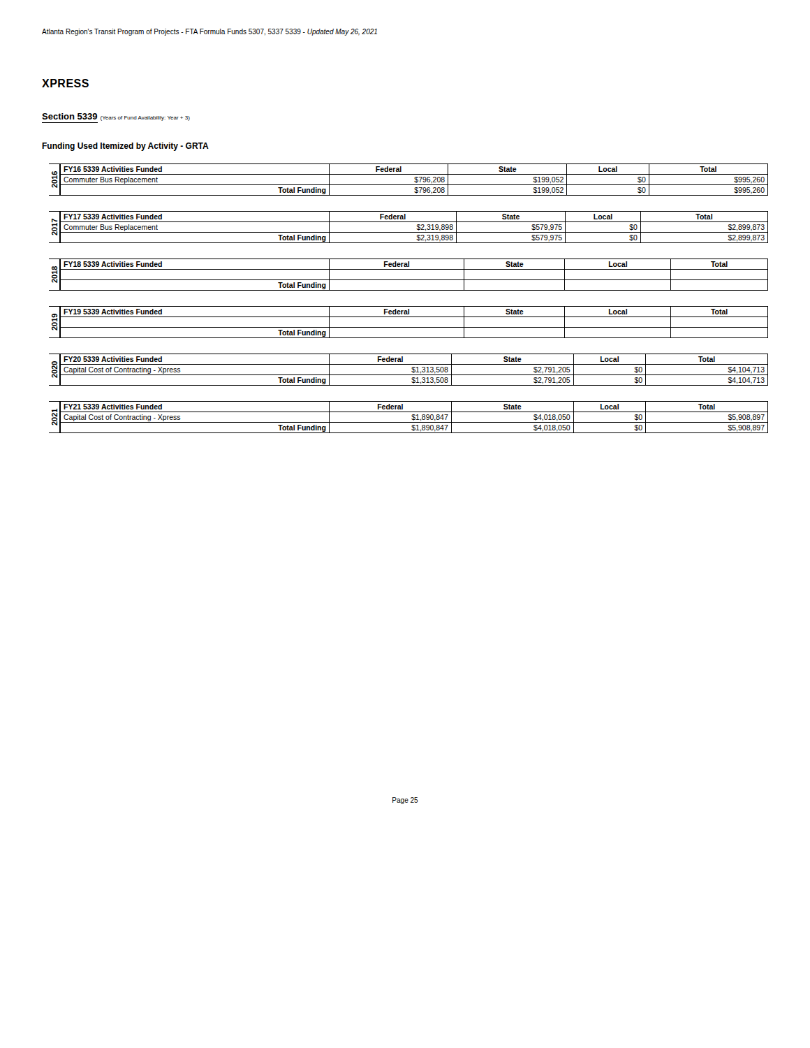Atlanta Region's Transit Program of Projects - FTA Formula Funds 5307, 5337 5339 - Updated May 26, 2021
XPRESS
Section 5339
(Years of Fund Availability: Year + 3)
Funding Used Itemized by Activity - GRTA
2016
| FY16 5339 Activities Funded | Federal | State | Local | Total |
| --- | --- | --- | --- | --- |
| Commuter Bus Replacement | $796,208 | $199,052 | $0 | $995,260 |
| Total Funding | $796,208 | $199,052 | $0 | $995,260 |
2017
| FY17 5339 Activities Funded | Federal | State | Local | Total |
| --- | --- | --- | --- | --- |
| Commuter Bus Replacement | $2,319,898 | $579,975 | $0 | $2,899,873 |
| Total Funding | $2,319,898 | $579,975 | $0 | $2,899,873 |
2018
| FY18 5339 Activities Funded | Federal | State | Local | Total |
| --- | --- | --- | --- | --- |
| Total Funding | | | | |
2019
| FY19 5339 Activities Funded | Federal | State | Local | Total |
| --- | --- | --- | --- | --- |
| Total Funding | | | | |
2020
| FY20 5339 Activities Funded | Federal | State | Local | Total |
| --- | --- | --- | --- | --- |
| Capital Cost of Contracting - Xpress | $1,313,508 | $2,791,205 | $0 | $4,104,713 |
| Total Funding | $1,313,508 | $2,791,205 | $0 | $4,104,713 |
2021
| FY21 5339 Activities Funded | Federal | State | Local | Total |
| --- | --- | --- | --- | --- |
| Capital Cost of Contracting - Xpress | $1,890,847 | $4,018,050 | $0 | $5,908,897 |
| Total Funding | $1,890,847 | $4,018,050 | $0 | $5,908,897 |
Page 25